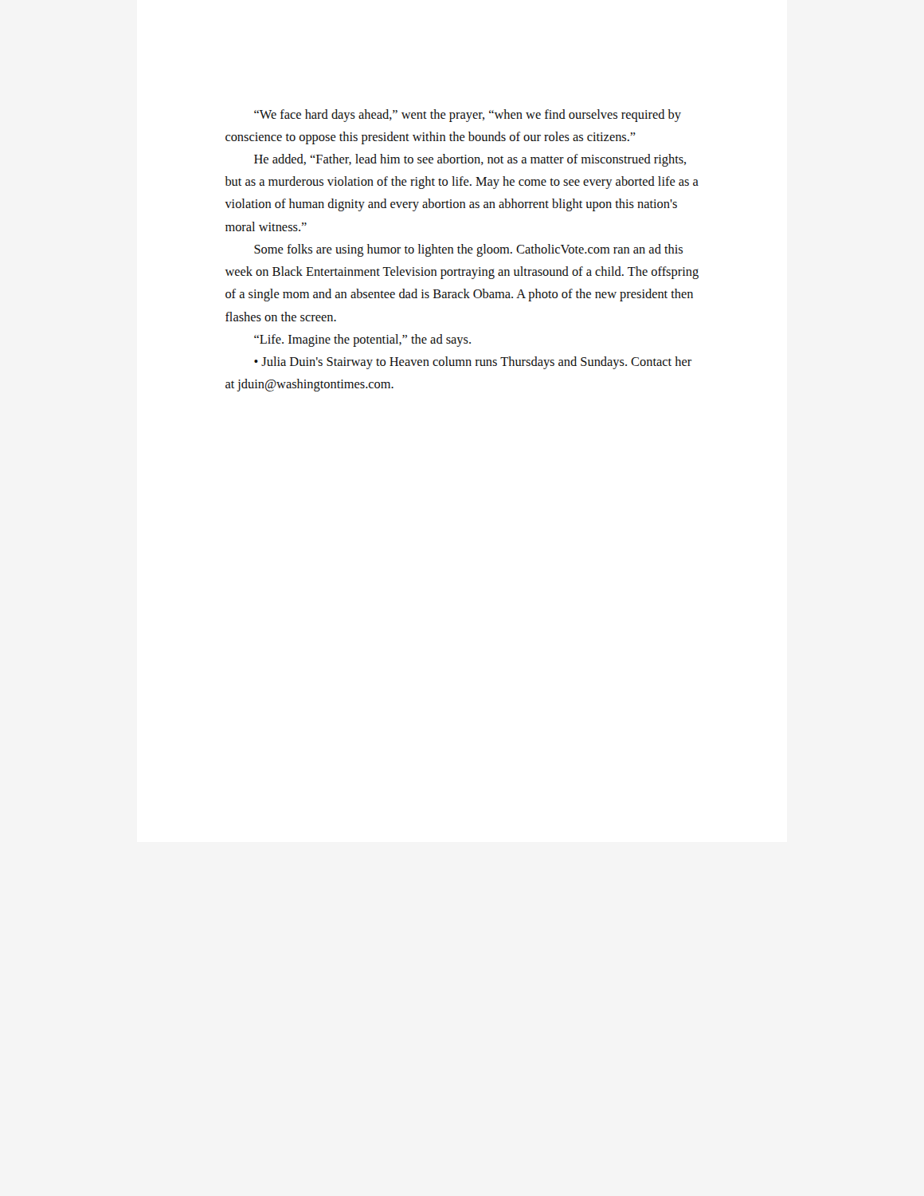“We face hard days ahead,” went the prayer, “when we find ourselves required by conscience to oppose this president within the bounds of our roles as citizens.”
He added, “Father, lead him to see abortion, not as a matter of misconstrued rights, but as a murderous violation of the right to life. May he come to see every aborted life as a violation of human dignity and every abortion as an abhorrent blight upon this nation's moral witness.”
Some folks are using humor to lighten the gloom. CatholicVote.com ran an ad this week on Black Entertainment Television portraying an ultrasound of a child. The offspring of a single mom and an absentee dad is Barack Obama. A photo of the new president then flashes on the screen.
“Life. Imagine the potential,” the ad says.
• Julia Duin's Stairway to Heaven column runs Thursdays and Sundays. Contact her at jduin@washingtontimes.com.